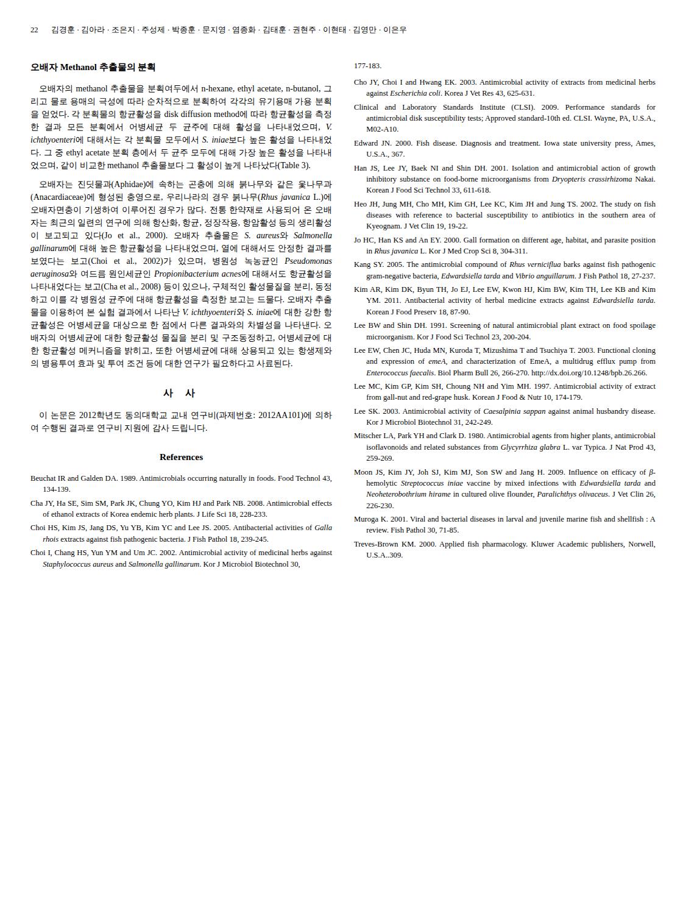22 김경훈 · 김아라 · 조은지 · 주성제 · 박종훈 · 문지영 · 염종화 · 김태훈 · 권현주 · 이현태 · 김영만 · 이은우
오배자 Methanol 추출물의 분획
오배자의 methanol 추출물을 분획여두에서 n-hexane, ethyl acetate, n-butanol, 그리고 물로 용매의 극성에 따라 순차적으로 분획하여 각각의 유기용매 가용 분획을 얻었다. 각 분획물의 항균활성을 disk diffusion method에 따라 항균활성을 측정한 결과 모든 분획에서 어병세균 두 균주에 대해 활성을 나타내었으며, V. ichthyoenteri에 대해서는 각 분획물 모두에서 S. iniae보다 높은 활성을 나타내었다. 그 중 ethyl acetate 분획 층에서 두 균주 모두에 대해 가장 높은 활성을 나타내었으며, 같이 비교한 methanol 추출물보다 그 활성이 높게 나타났다(Table 3).
오배자는 진딧물과(Aphidae)에 속하는 곤충에 의해 붉나무와 같은 옻나무과(Anacardiaceae)에 형성된 충영으로, 우리나라의 경우 붉나무(Rhus javanica L.)에 오배자면충이 기생하여 이루어진 경우가 많다. 전통 한약재로 사용되어 온 오배자는 최근의 일련의 연구에 의해 항산화, 항균, 정장작용, 항암활성 등의 생리활성이 보고되고 있다(Jo et al., 2000). 오배자 추출물은 S. aureus와 Salmonella gallinarum에 대해 높은 항균활성을 나타내었으며, 열에 대해서도 안정한 결과를 보였다는 보고(Choi et al., 2002)가 있으며, 병원성 녹농균인 Pseudomonas aeruginosa와 여드름 원인세균인 Propionibacterium acnes에 대해서도 항균활성을 나타내었다는 보고(Cha et al., 2008) 등이 있으나, 구체적인 활성물질을 분리, 동정하고 이를 각 병원성 균주에 대해 항균활성을 측정한 보고는 드물다. 오배자 추출물을 이용하여 본 실험 결과에서 나타난 V. ichthyoenteri와 S. iniae에 대한 강한 항균활성은 어병세균을 대상으로 한 점에서 다른 결과와의 차별성을 나타낸다. 오배자의 어병세균에 대한 항균활성 물질을 분리 및 구조동정하고, 어병세균에 대한 항균활성 메커니즘을 밝히고, 또한 어병세균에 대해 상용되고 있는 항생제와의 병용투여 효과 및 투여 조건 등에 대한 연구가 필요하다고 사료된다.
사 사
이 논문은 2012학년도 동의대학교 교내 연구비(과제번호: 2012AA101)에 의하여 수행된 결과로 연구비 지원에 감사 드립니다.
References
Beuchat IR and Galden DA. 1989. Antimicrobials occurring naturally in foods. Food Technol 43, 134-139.
Cha JY, Ha SE, Sim SM, Park JK, Chung YO, Kim HJ and Park NB. 2008. Antimicrobial effects of ethanol extracts of Korea endemic herb plants. J Life Sci 18, 228-233.
Choi HS, Kim JS, Jang DS, Yu YB, Kim YC and Lee JS. 2005. Antibacterial activities of Galla rhois extracts against fish pathogenic bacteria. J Fish Pathol 18, 239-245.
Choi I, Chang HS, Yun YM and Um JC. 2002. Antimicrobial activity of medicinal herbs against Staphylococcus aureus and Salmonella gallinarum. Kor J Microbiol Biotechnol 30,
177-183.
Cho JY, Choi I and Hwang EK. 2003. Antimicrobial activity of extracts from medicinal herbs against Escherichia coli. Korea J Vet Res 43, 625-631.
Clinical and Laboratory Standards Institute (CLSI). 2009. Performance standards for antimicrobial disk susceptibility tests; Approved standard-10th ed. CLSI. Wayne, PA, U.S.A., M02-A10.
Edward JN. 2000. Fish disease. Diagnosis and treatment. Iowa state university press, Ames, U.S.A., 367.
Han JS, Lee JY, Baek NI and Shin DH. 2001. Isolation and antimicrobial action of growth inhibitory substance on food-borne microorganisms from Dryopteris crassirhizoma Nakai. Korean J Food Sci Technol 33, 611-618.
Heo JH, Jung MH, Cho MH, Kim GH, Lee KC, Kim JH and Jung TS. 2002. The study on fish diseases with reference to bacterial susceptibility to antibiotics in the southern area of Kyeognam. J Vet Clin 19, 19-22.
Jo HC, Han KS and An EY. 2000. Gall formation on different age, habitat, and parasite position in Rhus javanica L. Kor J Med Crop Sci 8, 304-311.
Kang SY. 2005. The antimicrobial compound of Rhus verniciflua barks against fish pathogenic gram-negative bacteria, Edwardsiella tarda and Vibrio anguillarum. J Fish Pathol 18, 27-237.
Kim AR, Kim DK, Byun TH, Jo EJ, Lee EW, Kwon HJ, Kim BW, Kim TH, Lee KB and Kim YM. 2011. Antibacterial activity of herbal medicine extracts against Edwardsiella tarda. Korean J Food Preserv 18, 87-90.
Lee BW and Shin DH. 1991. Screening of natural antimicrobial plant extract on food spoilage microorganism. Kor J Food Sci Technol 23, 200-204.
Lee EW, Chen JC, Huda MN, Kuroda T, Mizushima T and Tsuchiya T. 2003. Functional cloning and expression of emeA, and characterization of EmeA, a multidrug efflux pump from Enterococcus faecalis. Biol Pharm Bull 26, 266-270. http://dx.doi.org/10.1248/bpb.26.266.
Lee MC, Kim GP, Kim SH, Choung NH and Yim MH. 1997. Antimicrobial activity of extract from gall-nut and red-grape husk. Korean J Food & Nutr 10, 174-179.
Lee SK. 2003. Antimicrobial activity of Caesalpinia sappan against animal husbandry disease. Kor J Microbiol Biotechnol 31, 242-249.
Mitscher LA, Park YH and Clark D. 1980. Antimicrobial agents from higher plants, antimicrobial isoflavonoids and related substances from Glycyrrhiza glabra L. var Typica. J Nat Prod 43, 259-269.
Moon JS, Kim JY, Joh SJ, Kim MJ, Son SW and Jang H. 2009. Influence on efficacy of β-hemolytic Streptococcus iniae vaccine by mixed infections with Edwardsiella tarda and Neoheterobothrium hirame in cultured olive flounder, Paralichthys olivaceus. J Vet Clin 26, 226-230.
Muroga K. 2001. Viral and bacterial diseases in larval and juvenile marine fish and shellfish : A review. Fish Pathol 30, 71-85.
Treves-Brown KM. 2000. Applied fish pharmacology. Kluwer Academic publishers, Norwell, U.S.A..309.